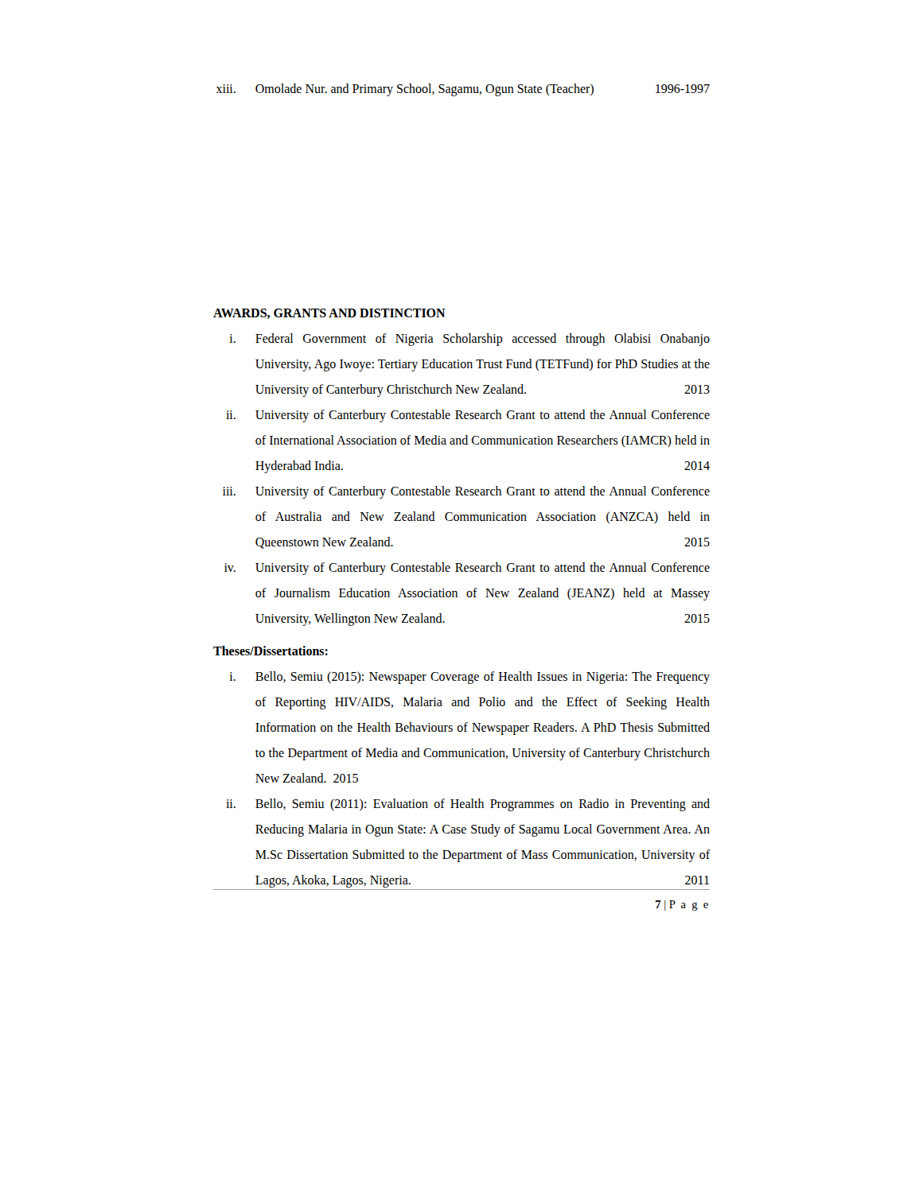xiii.
Omolade Nur. and Primary School, Sagamu, Ogun State (Teacher) 1996-1997
AWARDS, GRANTS AND DISTINCTION
i.
Federal Government of Nigeria Scholarship accessed through Olabisi Onabanjo University, Ago Iwoye: Tertiary Education Trust Fund (TETFund) for PhD Studies at the University of Canterbury Christchurch New Zealand. 2013
ii.
University of Canterbury Contestable Research Grant to attend the Annual Conference of International Association of Media and Communication Researchers (IAMCR) held in Hyderabad India. 2014
iii.
University of Canterbury Contestable Research Grant to attend the Annual Conference of Australia and New Zealand Communication Association (ANZCA) held in Queenstown New Zealand. 2015
iv.
University of Canterbury Contestable Research Grant to attend the Annual Conference of Journalism Education Association of New Zealand (JEANZ) held at Massey University, Wellington New Zealand. 2015
Theses/Dissertations:
i.
Bello, Semiu (2015): Newspaper Coverage of Health Issues in Nigeria: The Frequency of Reporting HIV/AIDS, Malaria and Polio and the Effect of Seeking Health Information on the Health Behaviours of Newspaper Readers. A PhD Thesis Submitted to the Department of Media and Communication, University of Canterbury Christchurch New Zealand. 2015
ii.
Bello, Semiu (2011): Evaluation of Health Programmes on Radio in Preventing and Reducing Malaria in Ogun State: A Case Study of Sagamu Local Government Area. An M.Sc Dissertation Submitted to the Department of Mass Communication, University of Lagos, Akoka, Lagos, Nigeria. 2011
7 | P a g e